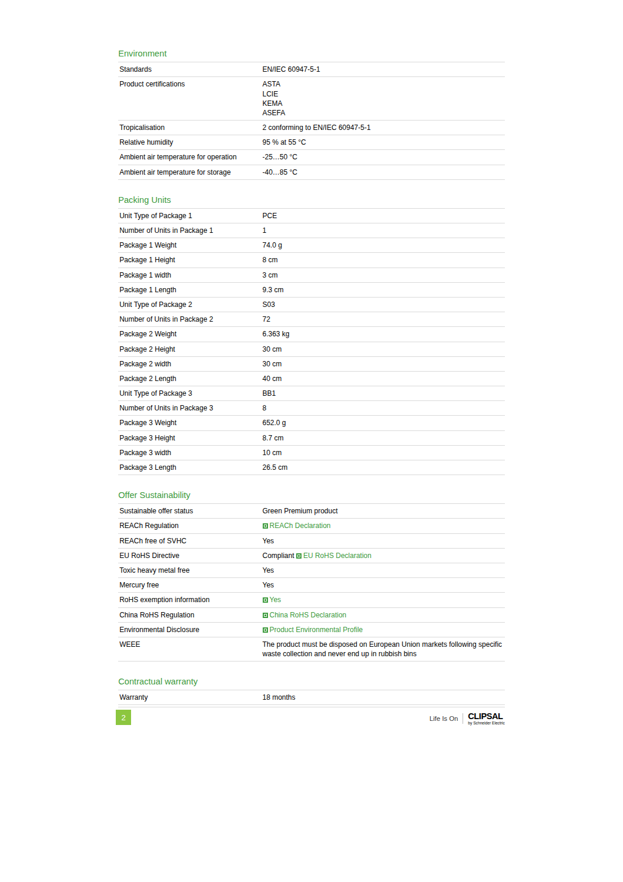Environment
| Standards | EN/IEC 60947-5-1 |
| Product certifications | ASTA LCIE KEMA ASEFA |
| Tropicalisation | 2 conforming to EN/IEC 60947-5-1 |
| Relative humidity | 95 % at 55 °C |
| Ambient air temperature for operation | -25…50 °C |
| Ambient air temperature for storage | -40…85 °C |
Packing Units
| Unit Type of Package 1 | PCE |
| Number of Units in Package 1 | 1 |
| Package 1 Weight | 74.0 g |
| Package 1 Height | 8 cm |
| Package 1 width | 3 cm |
| Package 1 Length | 9.3 cm |
| Unit Type of Package 2 | S03 |
| Number of Units in Package 2 | 72 |
| Package 2 Weight | 6.363 kg |
| Package 2 Height | 30 cm |
| Package 2 width | 30 cm |
| Package 2 Length | 40 cm |
| Unit Type of Package 3 | BB1 |
| Number of Units in Package 3 | 8 |
| Package 3 Weight | 652.0 g |
| Package 3 Height | 8.7 cm |
| Package 3 width | 10 cm |
| Package 3 Length | 26.5 cm |
Offer Sustainability
| Sustainable offer status | Green Premium product |
| REACh Regulation | REACh Declaration |
| REACh free of SVHC | Yes |
| EU RoHS Directive | Compliant EU RoHS Declaration |
| Toxic heavy metal free | Yes |
| Mercury free | Yes |
| RoHS exemption information | Yes |
| China RoHS Regulation | China RoHS Declaration |
| Environmental Disclosure | Product Environmental Profile |
| WEEE | The product must be disposed on European Union markets following specific waste collection and never end up in rubbish bins |
Contractual warranty
| Warranty | 18 months |
2
Life Is On CLIPSALby Schneider Electric